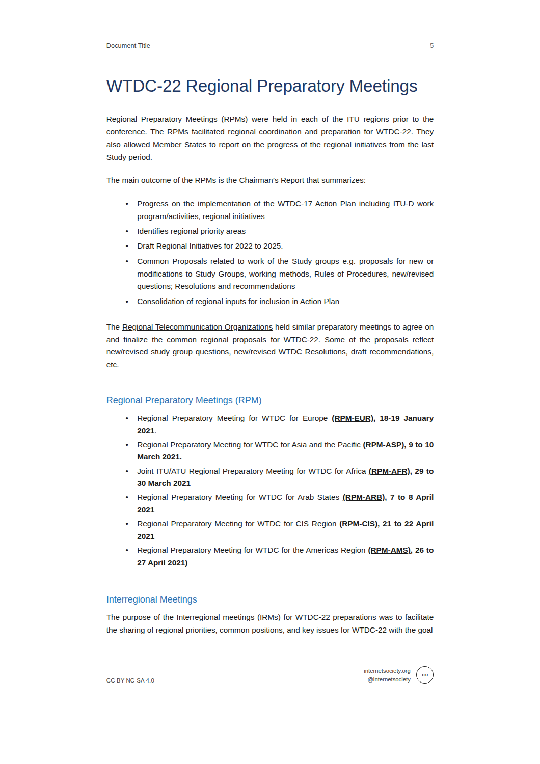Document Title 5
WTDC-22 Regional Preparatory Meetings
Regional Preparatory Meetings (RPMs) were held in each of the ITU regions prior to the conference. The RPMs facilitated regional coordination and preparation for WTDC-22. They also allowed Member States to report on the progress of the regional initiatives from the last Study period.
The main outcome of the RPMs is the Chairman’s Report that summarizes:
Progress on the implementation of the WTDC-17 Action Plan including ITU-D work program/activities, regional initiatives
Identifies regional priority areas
Draft Regional Initiatives for 2022 to 2025.
Common Proposals related to work of the Study groups e.g. proposals for new or modifications to Study Groups, working methods, Rules of Procedures, new/revised questions; Resolutions and recommendations
Consolidation of regional inputs for inclusion in Action Plan
The Regional Telecommunication Organizations held similar preparatory meetings to agree on and finalize the common regional proposals for WTDC-22. Some of the proposals reflect new/revised study group questions, new/revised WTDC Resolutions, draft recommendations, etc.
Regional Preparatory Meetings (RPM)
Regional Preparatory Meeting for WTDC for Europe (RPM-EUR), 18-19 January 2021.
Regional Preparatory Meeting for WTDC for Asia and the Pacific (RPM-ASP), 9 to 10 March 2021.
Joint ITU/ATU Regional Preparatory Meeting for WTDC for Africa (RPM-AFR), 29 to 30 March 2021
Regional Preparatory Meeting for WTDC for Arab States (RPM-ARB), 7 to 8 April 2021
Regional Preparatory Meeting for WTDC for CIS Region (RPM-CIS), 21 to 22 April 2021
Regional Preparatory Meeting for WTDC for the Americas Region (RPM-AMS), 26 to 27 April 2021)
Interregional Meetings
The purpose of the Interregional meetings (IRMs) for WTDC-22 preparations was to facilitate the sharing of regional priorities, common positions, and key issues for WTDC-22 with the goal
CC BY-NC-SA 4.0
internetsociety.org
@internetsociety
ITU